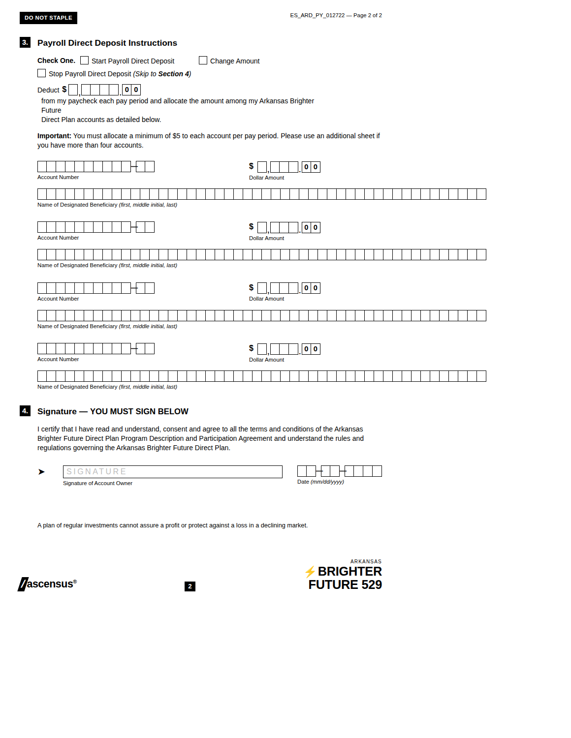DO NOT STAPLE
ES_ARD_PY_012722 — Page 2 of 2
3.
Payroll Direct Deposit Instructions
Check One. Start Payroll Direct Deposit Change Amount Stop Payroll Direct Deposit (Skip to Section 4)
Deduct $ , . 00 from my paycheck each pay period and allocate the amount among my Arkansas Brighter Future
Direct Plan accounts as detailed below.
Important: You must allocate a minimum of $5 to each account per pay period. Please use an additional sheet if you have more than four accounts.
—
Account Number
$ , . 00
Dollar Amount
Name of Designated Beneficiary (first, middle initial, last)
—
Account Number
$ , . 00
Dollar Amount
Name of Designated Beneficiary (first, middle initial, last)
—
Account Number
$ , . 00
Dollar Amount
Name of Designated Beneficiary (first, middle initial, last)
—
Account Number
$ , . 00
Dollar Amount
Name of Designated Beneficiary (first, middle initial, last)
4.
Signature — YOU MUST SIGN BELOW
I certify that I have read and understand, consent and agree to all the terms and conditions of the Arkansas Brighter Future Direct Plan Program Description and Participation Agreement and understand the rules and regulations governing the Arkansas Brighter Future Direct Plan.
➤
SIGNATURE
Signature of Account Owner
— —
Date (mm/dd/yyyy)
A plan of regular investments cannot assure a profit or protect against a loss in a declining market.
/ascensus®
2
ARKANSAS
⚡BRIGHTER
FUTURE 529